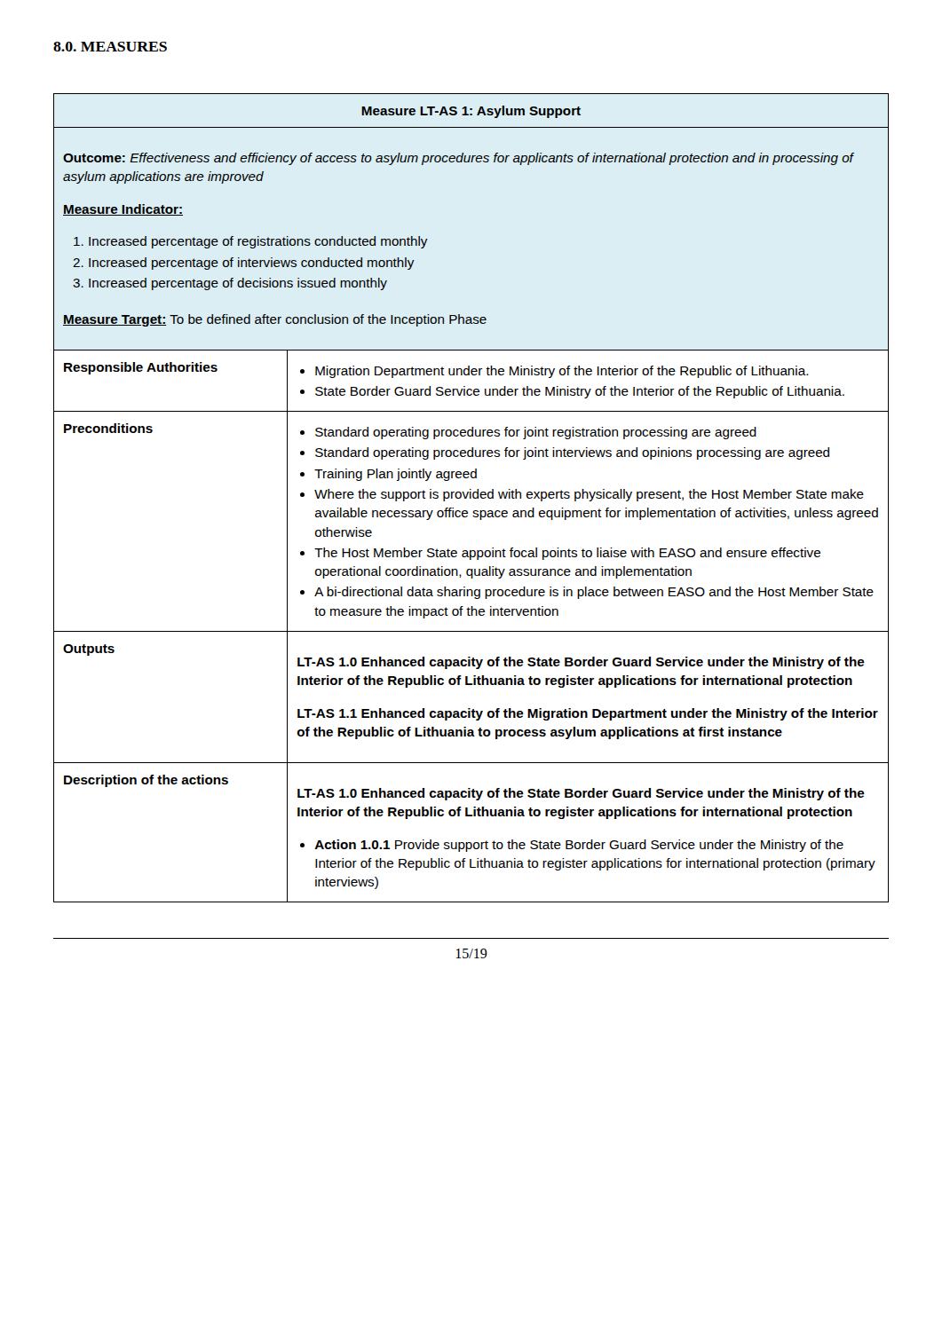8.0. MEASURES
| Measure LT-AS 1: Asylum Support |
| Outcome: Effectiveness and efficiency of access to asylum procedures for applicants of international protection and in processing of asylum applications are improved Measure Indicator: Increased percentage of registrations conducted monthly Increased percentage of interviews conducted monthly Increased percentage of decisions issued monthly Measure Target: To be defined after conclusion of the Inception Phase |
| Responsible Authorities | Migration Department under the Ministry of the Interior of the Republic of Lithuania. State Border Guard Service under the Ministry of the Interior of the Republic of Lithuania. |
| Preconditions | Standard operating procedures for joint registration processing are agreed Standard operating procedures for joint interviews and opinions processing are agreed Training Plan jointly agreed Where the support is provided with experts physically present, the Host Member State make available necessary office space and equipment for implementation of activities, unless agreed otherwise The Host Member State appoint focal points to liaise with EASO and ensure effective operational coordination, quality assurance and implementation A bi-directional data sharing procedure is in place between EASO and the Host Member State to measure the impact of the intervention |
| Outputs | LT-AS 1.0 Enhanced capacity of the State Border Guard Service under the Ministry of the Interior of the Republic of Lithuania to register applications for international protection LT-AS 1.1 Enhanced capacity of the Migration Department under the Ministry of the Interior of the Republic of Lithuania to process asylum applications at first instance |
| Description of the actions | LT-AS 1.0 Enhanced capacity of the State Border Guard Service under the Ministry of the Interior of the Republic of Lithuania to register applications for international protection Action 1.0.1 Provide support to the State Border Guard Service under the Ministry of the Interior of the Republic of Lithuania to register applications for international protection (primary interviews) |
15/19